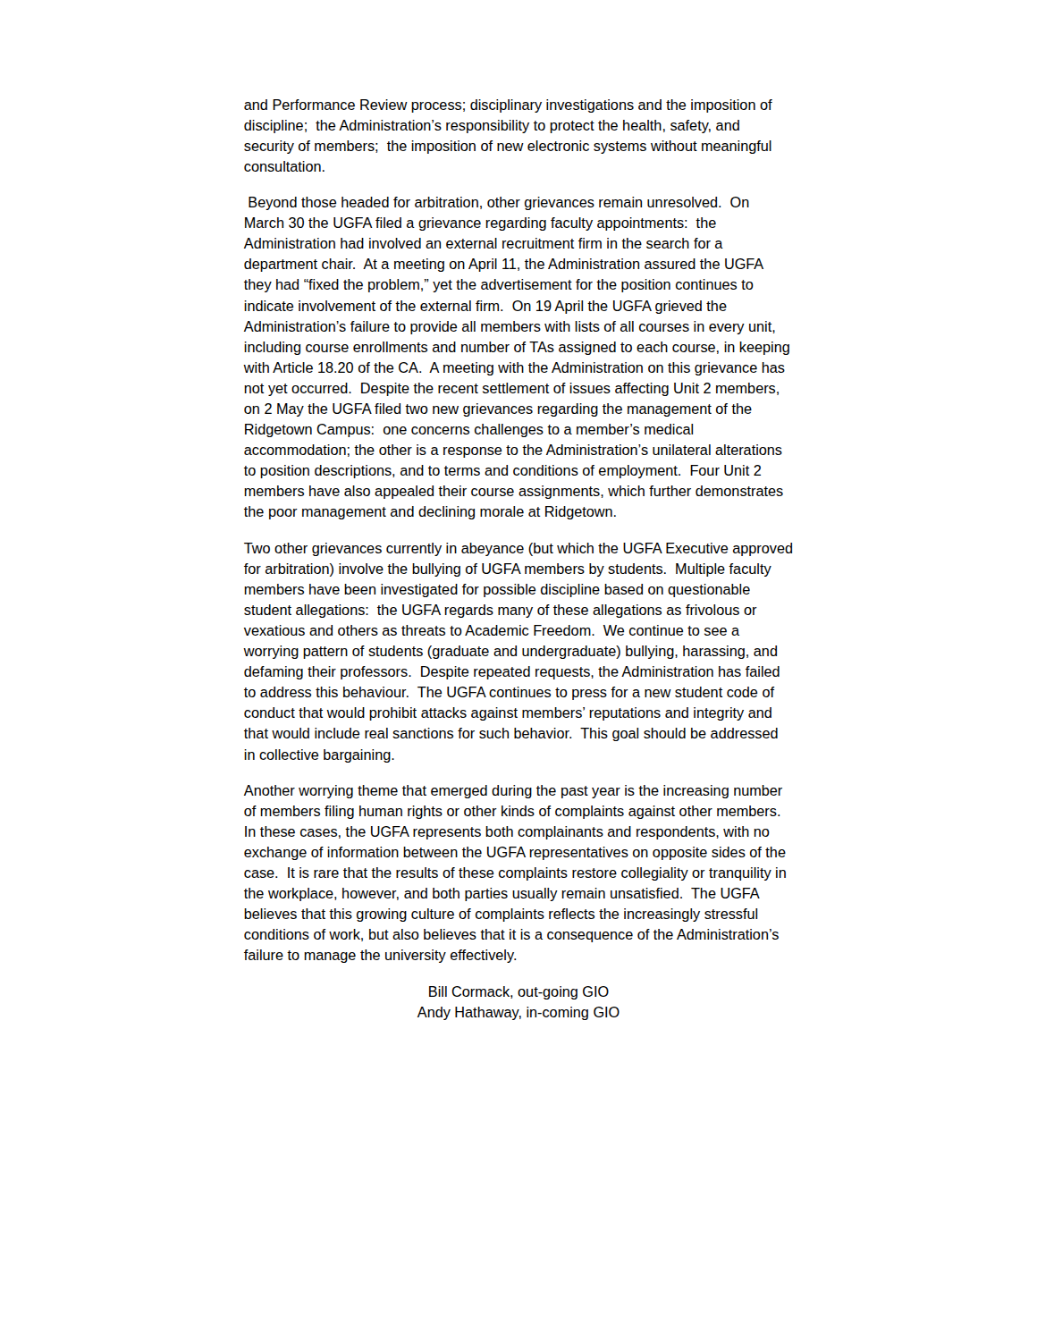and Performance Review process; disciplinary investigations and the imposition of discipline; the Administration’s responsibility to protect the health, safety, and security of members; the imposition of new electronic systems without meaningful consultation.
Beyond those headed for arbitration, other grievances remain unresolved. On March 30 the UGFA filed a grievance regarding faculty appointments: the Administration had involved an external recruitment firm in the search for a department chair. At a meeting on April 11, the Administration assured the UGFA they had “fixed the problem,” yet the advertisement for the position continues to indicate involvement of the external firm. On 19 April the UGFA grieved the Administration’s failure to provide all members with lists of all courses in every unit, including course enrollments and number of TAs assigned to each course, in keeping with Article 18.20 of the CA. A meeting with the Administration on this grievance has not yet occurred. Despite the recent settlement of issues affecting Unit 2 members, on 2 May the UGFA filed two new grievances regarding the management of the Ridgetown Campus: one concerns challenges to a member’s medical accommodation; the other is a response to the Administration’s unilateral alterations to position descriptions, and to terms and conditions of employment. Four Unit 2 members have also appealed their course assignments, which further demonstrates the poor management and declining morale at Ridgetown.
Two other grievances currently in abeyance (but which the UGFA Executive approved for arbitration) involve the bullying of UGFA members by students. Multiple faculty members have been investigated for possible discipline based on questionable student allegations: the UGFA regards many of these allegations as frivolous or vexatious and others as threats to Academic Freedom. We continue to see a worrying pattern of students (graduate and undergraduate) bullying, harassing, and defaming their professors. Despite repeated requests, the Administration has failed to address this behaviour. The UGFA continues to press for a new student code of conduct that would prohibit attacks against members’ reputations and integrity and that would include real sanctions for such behavior. This goal should be addressed in collective bargaining.
Another worrying theme that emerged during the past year is the increasing number of members filing human rights or other kinds of complaints against other members. In these cases, the UGFA represents both complainants and respondents, with no exchange of information between the UGFA representatives on opposite sides of the case. It is rare that the results of these complaints restore collegiality or tranquility in the workplace, however, and both parties usually remain unsatisfied. The UGFA believes that this growing culture of complaints reflects the increasingly stressful conditions of work, but also believes that it is a consequence of the Administration’s failure to manage the university effectively.
Bill Cormack, out-going GIO Andy Hathaway, in-coming GIO